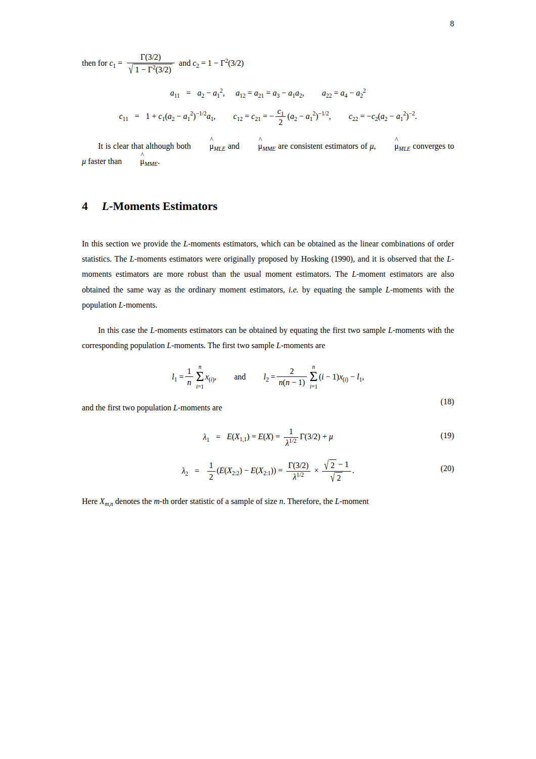8
then for c1 = Γ(3/2) 1 − Γ2(3/2) and c2 = 1 − Γ2(3/2)
a11 = a2 − a12, a12 = a21 = a3 − a1a2, a22 = a4 − a22
c11 = 1 + c1(a2 − a12)−1/2a1, c12 = c21 = −c12(a2 − a12)−1/2, c22 = −c2(a2 − a12)−2.
It is clear that although both μMLE and μMME are consistent estimators of μ, μMLE converges to μ faster than μMME.
4 L-Moments Estimators
In this section we provide the L-moments estimators, which can be obtained as the linear combinations of order statistics. The L-moments estimators were originally proposed by Hosking (1990), and it is observed that the L-moments estimators are more robust than the usual moment estimators. The L-moment estimators are also obtained the same way as the ordinary moment estimators, i.e. by equating the sample L-moments with the population L-moments.
In this case the L-moments estimators can be obtained by equating the first two sample L-moments with the corresponding population L-moments. The first two sample L-moments are
l1 = 1 n nΣi=1 x(i), and l2 = 2 n(n − 1) nΣi=1 (i − 1)x(i) − l1,
(18)
and the first two population L-moments are
λ1 = E(X1,1) = E(X) = 1 λ1/2 Γ(3/2) + μ
(19)
λ2 = 12(E(X2:2) − E(X2:1)) = Γ(3/2) λ1/2 × 2 − 12.
(20)
Here Xm,n denotes the m-th order statistic of a sample of size n. Therefore, the L-moment